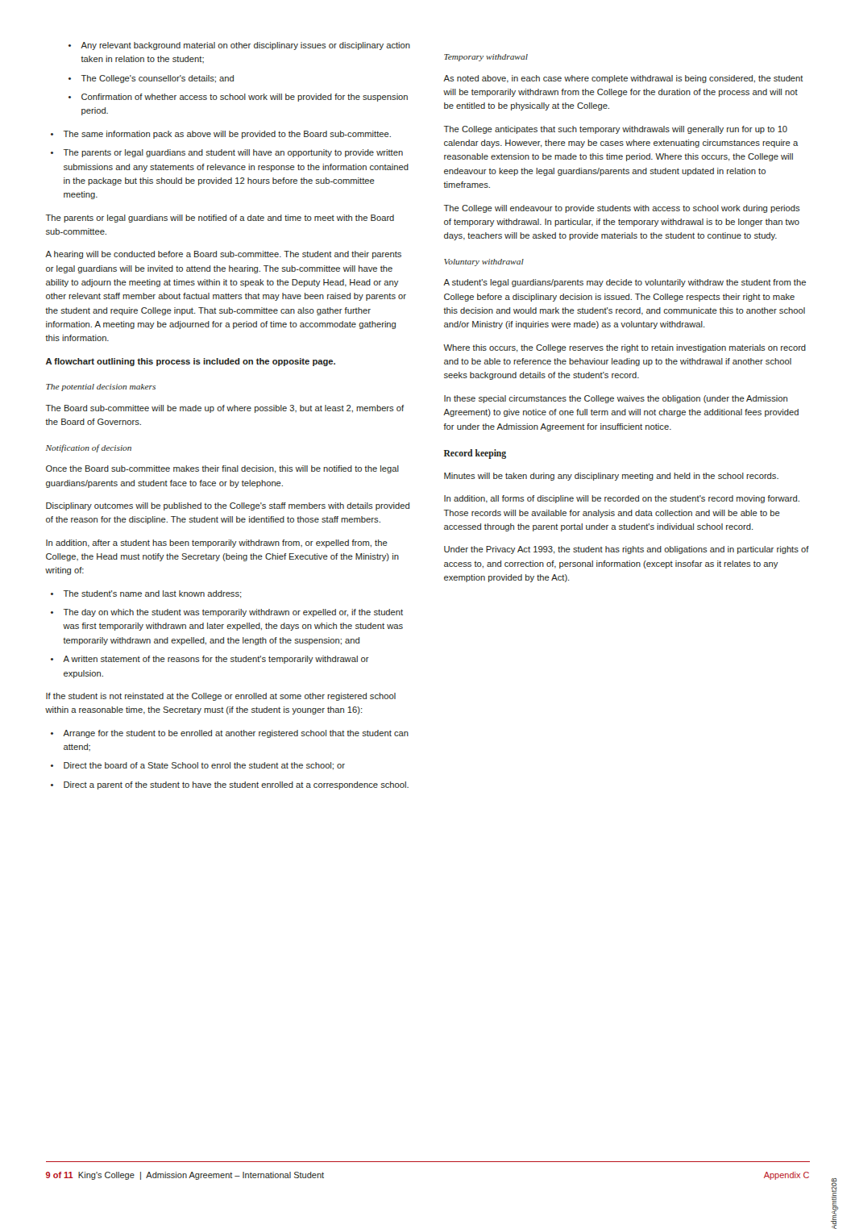Any relevant background material on other disciplinary issues or disciplinary action taken in relation to the student;
The College's counsellor's details; and
Confirmation of whether access to school work will be provided for the suspension period.
The same information pack as above will be provided to the Board sub-committee.
The parents or legal guardians and student will have an opportunity to provide written submissions and any statements of relevance in response to the information contained in the package but this should be provided 12 hours before the sub-committee meeting.
The parents or legal guardians will be notified of a date and time to meet with the Board sub-committee.
A hearing will be conducted before a Board sub-committee. The student and their parents or legal guardians will be invited to attend the hearing. The sub-committee will have the ability to adjourn the meeting at times within it to speak to the Deputy Head, Head or any other relevant staff member about factual matters that may have been raised by parents or the student and require College input. That sub-committee can also gather further information. A meeting may be adjourned for a period of time to accommodate gathering this information.
A flowchart outlining this process is included on the opposite page.
The potential decision makers
The Board sub-committee will be made up of where possible 3, but at least 2, members of the Board of Governors.
Notification of decision
Once the Board sub-committee makes their final decision, this will be notified to the legal guardians/parents and student face to face or by telephone.
Disciplinary outcomes will be published to the College's staff members with details provided of the reason for the discipline. The student will be identified to those staff members.
In addition, after a student has been temporarily withdrawn from, or expelled from, the College, the Head must notify the Secretary (being the Chief Executive of the Ministry) in writing of:
The student's name and last known address;
The day on which the student was temporarily withdrawn or expelled or, if the student was first temporarily withdrawn and later expelled, the days on which the student was temporarily withdrawn and expelled, and the length of the suspension; and
A written statement of the reasons for the student's temporarily withdrawal or expulsion.
If the student is not reinstated at the College or enrolled at some other registered school within a reasonable time, the Secretary must (if the student is younger than 16):
Arrange for the student to be enrolled at another registered school that the student can attend;
Direct the board of a State School to enrol the student at the school; or
Direct a parent of the student to have the student enrolled at a correspondence school.
Temporary withdrawal
As noted above, in each case where complete withdrawal is being considered, the student will be temporarily withdrawn from the College for the duration of the process and will not be entitled to be physically at the College.
The College anticipates that such temporary withdrawals will generally run for up to 10 calendar days. However, there may be cases where extenuating circumstances require a reasonable extension to be made to this time period. Where this occurs, the College will endeavour to keep the legal guardians/parents and student updated in relation to timeframes.
The College will endeavour to provide students with access to school work during periods of temporary withdrawal. In particular, if the temporary withdrawal is to be longer than two days, teachers will be asked to provide materials to the student to continue to study.
Voluntary withdrawal
A student's legal guardians/parents may decide to voluntarily withdraw the student from the College before a disciplinary decision is issued. The College respects their right to make this decision and would mark the student's record, and communicate this to another school and/or Ministry (if inquiries were made) as a voluntary withdrawal.
Where this occurs, the College reserves the right to retain investigation materials on record and to be able to reference the behaviour leading up to the withdrawal if another school seeks background details of the student's record.
In these special circumstances the College waives the obligation (under the Admission Agreement) to give notice of one full term and will not charge the additional fees provided for under the Admission Agreement for insufficient notice.
Record keeping
Minutes will be taken during any disciplinary meeting and held in the school records.
In addition, all forms of discipline will be recorded on the student's record moving forward. Those records will be available for analysis and data collection and will be able to be accessed through the parent portal under a student's individual school record.
Under the Privacy Act 1993, the student has rights and obligations and in particular rights of access to, and correction of, personal information (except insofar as it relates to any exemption provided by the Act).
9 of 11 King's College | Admission Agreement – International Student
Appendix C
AdmAgmtInt20B